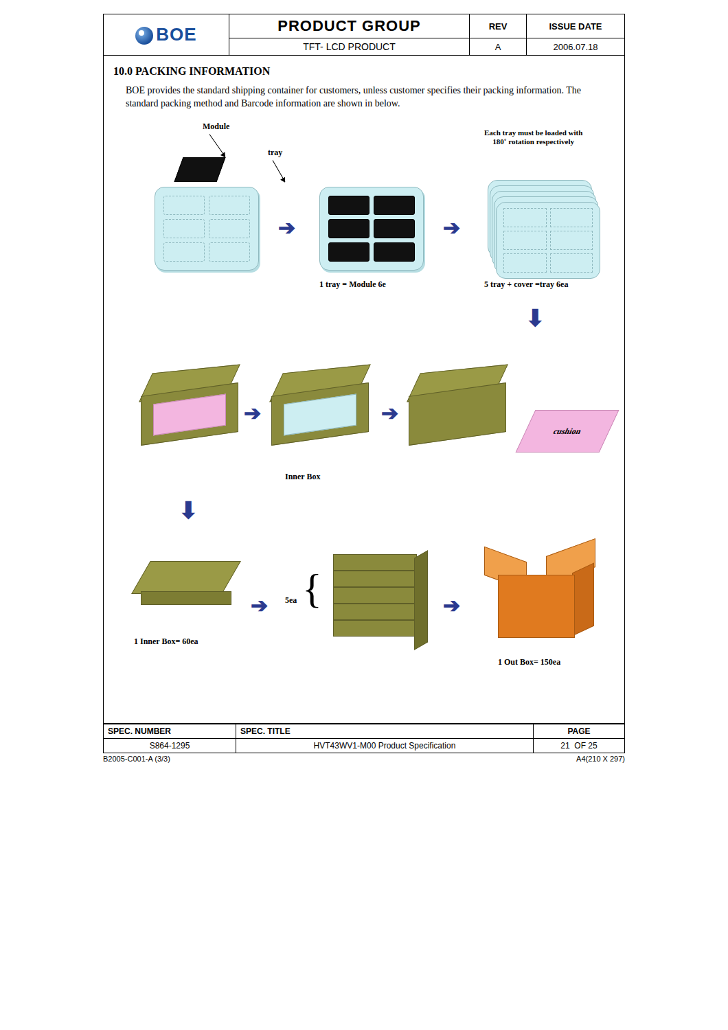| BOE | PRODUCT GROUP | REV | ISSUE DATE |
| TFT- LCD PRODUCT | A | 2006.07.18 |
10.0 PACKING INFORMATION
BOE provides the standard shipping container for customers, unless customer specifies their packing information. The standard packing method and Barcode information are shown in below.
Module
tray
➔
1 tray = Module 6e ➔ Each tray must be loaded with
180˚ rotation respectively
5 tray + cover =tray 6ea ⬇
cushion
➔
Inner Box ➔
⬇
1 Inner Box= 60ea ➔ 5ea {
➔
1 Out Box= 150ea
| SPEC. NUMBER | SPEC. TITLE | PAGE |
| S864-1295 | HVT43WV1-M00 Product Specification | 21 OF 25 |
B2005-C001-A (3/3) A4(210 X 297)